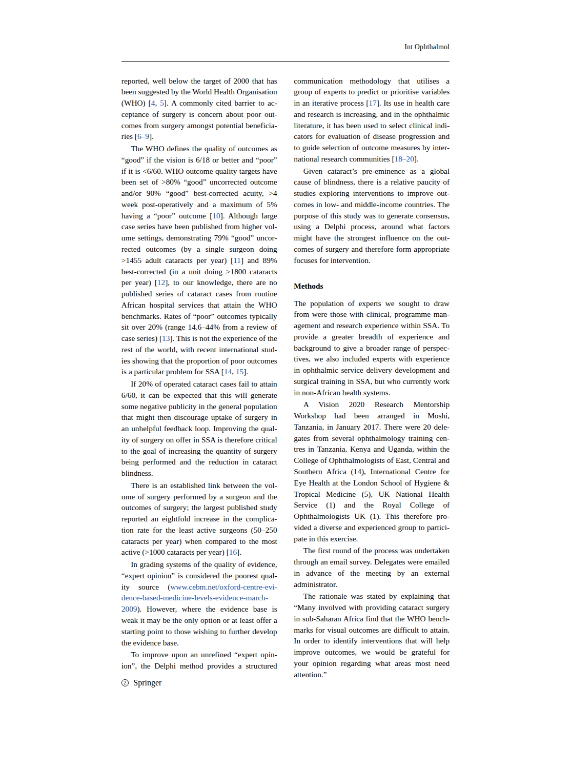Int Ophthalmol
reported, well below the target of 2000 that has been suggested by the World Health Organisation (WHO) [4, 5]. A commonly cited barrier to acceptance of surgery is concern about poor outcomes from surgery amongst potential beneficiaries [6–9].
The WHO defines the quality of outcomes as “good” if the vision is 6/18 or better and “poor” if it is <6/60. WHO outcome quality targets have been set of >80% “good” uncorrected outcome and/or 90% “good” best-corrected acuity, >4 week post-operatively and a maximum of 5% having a “poor” outcome [10]. Although large case series have been published from higher volume settings, demonstrating 79% “good” uncorrected outcomes (by a single surgeon doing >1455 adult cataracts per year) [11] and 89% best-corrected (in a unit doing >1800 cataracts per year) [12], to our knowledge, there are no published series of cataract cases from routine African hospital services that attain the WHO benchmarks. Rates of “poor” outcomes typically sit over 20% (range 14.6–44% from a review of case series) [13]. This is not the experience of the rest of the world, with recent international studies showing that the proportion of poor outcomes is a particular problem for SSA [14, 15].
If 20% of operated cataract cases fail to attain 6/60, it can be expected that this will generate some negative publicity in the general population that might then discourage uptake of surgery in an unhelpful feedback loop. Improving the quality of surgery on offer in SSA is therefore critical to the goal of increasing the quantity of surgery being performed and the reduction in cataract blindness.
There is an established link between the volume of surgery performed by a surgeon and the outcomes of surgery; the largest published study reported an eightfold increase in the complication rate for the least active surgeons (50–250 cataracts per year) when compared to the most active (>1000 cataracts per year) [16].
In grading systems of the quality of evidence, “expert opinion” is considered the poorest quality source (www.cebm.net/oxford-centre-evidence-based-medicine-levels-evidence-march-2009). However, where the evidence base is weak it may be the only option or at least offer a starting point to those wishing to further develop the evidence base.
To improve upon an unrefined “expert opinion”, the Delphi method provides a structured communication methodology that utilises a group of experts to predict or prioritise variables in an iterative process [17]. Its use in health care and research is increasing, and in the ophthalmic literature, it has been used to select clinical indicators for evaluation of disease progression and to guide selection of outcome measures by international research communities [18–20].
Given cataract’s pre-eminence as a global cause of blindness, there is a relative paucity of studies exploring interventions to improve outcomes in low- and middle-income countries. The purpose of this study was to generate consensus, using a Delphi process, around what factors might have the strongest influence on the outcomes of surgery and therefore form appropriate focuses for intervention.
Methods
The population of experts we sought to draw from were those with clinical, programme management and research experience within SSA. To provide a greater breadth of experience and background to give a broader range of perspectives, we also included experts with experience in ophthalmic service delivery development and surgical training in SSA, but who currently work in non-African health systems.
A Vision 2020 Research Mentorship Workshop had been arranged in Moshi, Tanzania, in January 2017. There were 20 delegates from several ophthalmology training centres in Tanzania, Kenya and Uganda, within the College of Ophthalmologists of East, Central and Southern Africa (14), International Centre for Eye Health at the London School of Hygiene & Tropical Medicine (5), UK National Health Service (1) and the Royal College of Ophthalmologists UK (1). This therefore provided a diverse and experienced group to participate in this exercise.
The first round of the process was undertaken through an email survey. Delegates were emailed in advance of the meeting by an external administrator.
The rationale was stated by explaining that “Many involved with providing cataract surgery in sub-Saharan Africa find that the WHO benchmarks for visual outcomes are difficult to attain. In order to identify interventions that will help improve outcomes, we would be grateful for your opinion regarding what areas most need attention.”
2 Springer